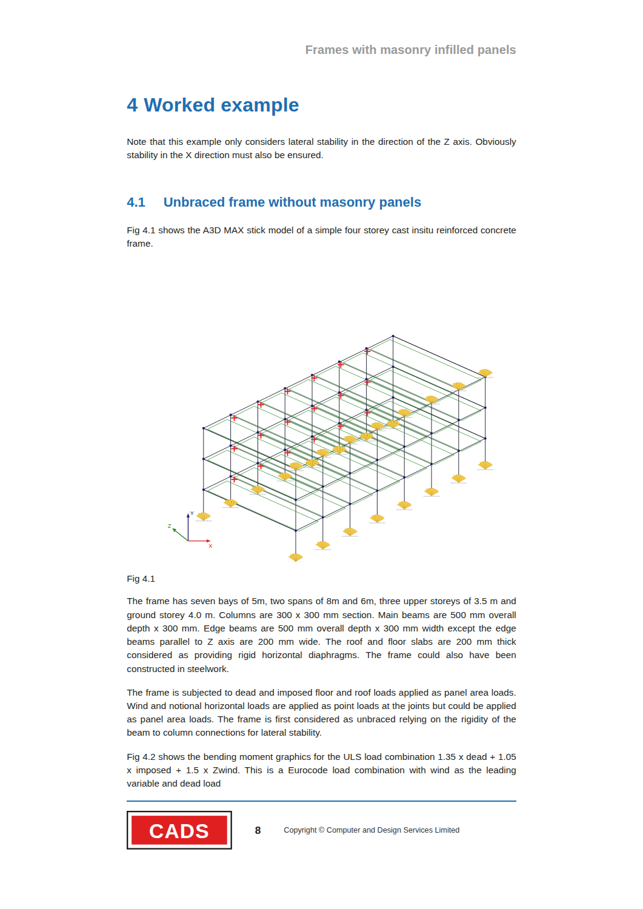Frames with masonry infilled panels
4 Worked example
Note that this example only considers lateral stability in the direction of the Z axis. Obviously stability in the X direction must also be ensured.
4.1 Unbraced frame without masonry panels
Fig 4.1 shows the A3D MAX stick model of a simple four storey cast insitu reinforced concrete frame.
Y X Z
Fig 4.1
The frame has seven bays of 5m, two spans of 8m and 6m, three upper storeys of 3.5 m and ground storey 4.0 m. Columns are 300 x 300 mm section. Main beams are 500 mm overall depth x 300 mm. Edge beams are 500 mm overall depth x 300 mm width except the edge beams parallel to Z axis are 200 mm wide. The roof and floor slabs are 200 mm thick considered as providing rigid horizontal diaphragms. The frame could also have been constructed in steelwork.
The frame is subjected to dead and imposed floor and roof loads applied as panel area loads. Wind and notional horizontal loads are applied as point loads at the joints but could be applied as panel area loads. The frame is first considered as unbraced relying on the rigidity of the beam to column connections for lateral stability.
Fig 4.2 shows the bending moment graphics for the ULS load combination 1.35 x dead + 1.05 x imposed + 1.5 x Zwind. This is a Eurocode load combination with wind as the leading variable and dead load
CADS
8
Copyright © Computer and Design Services Limited